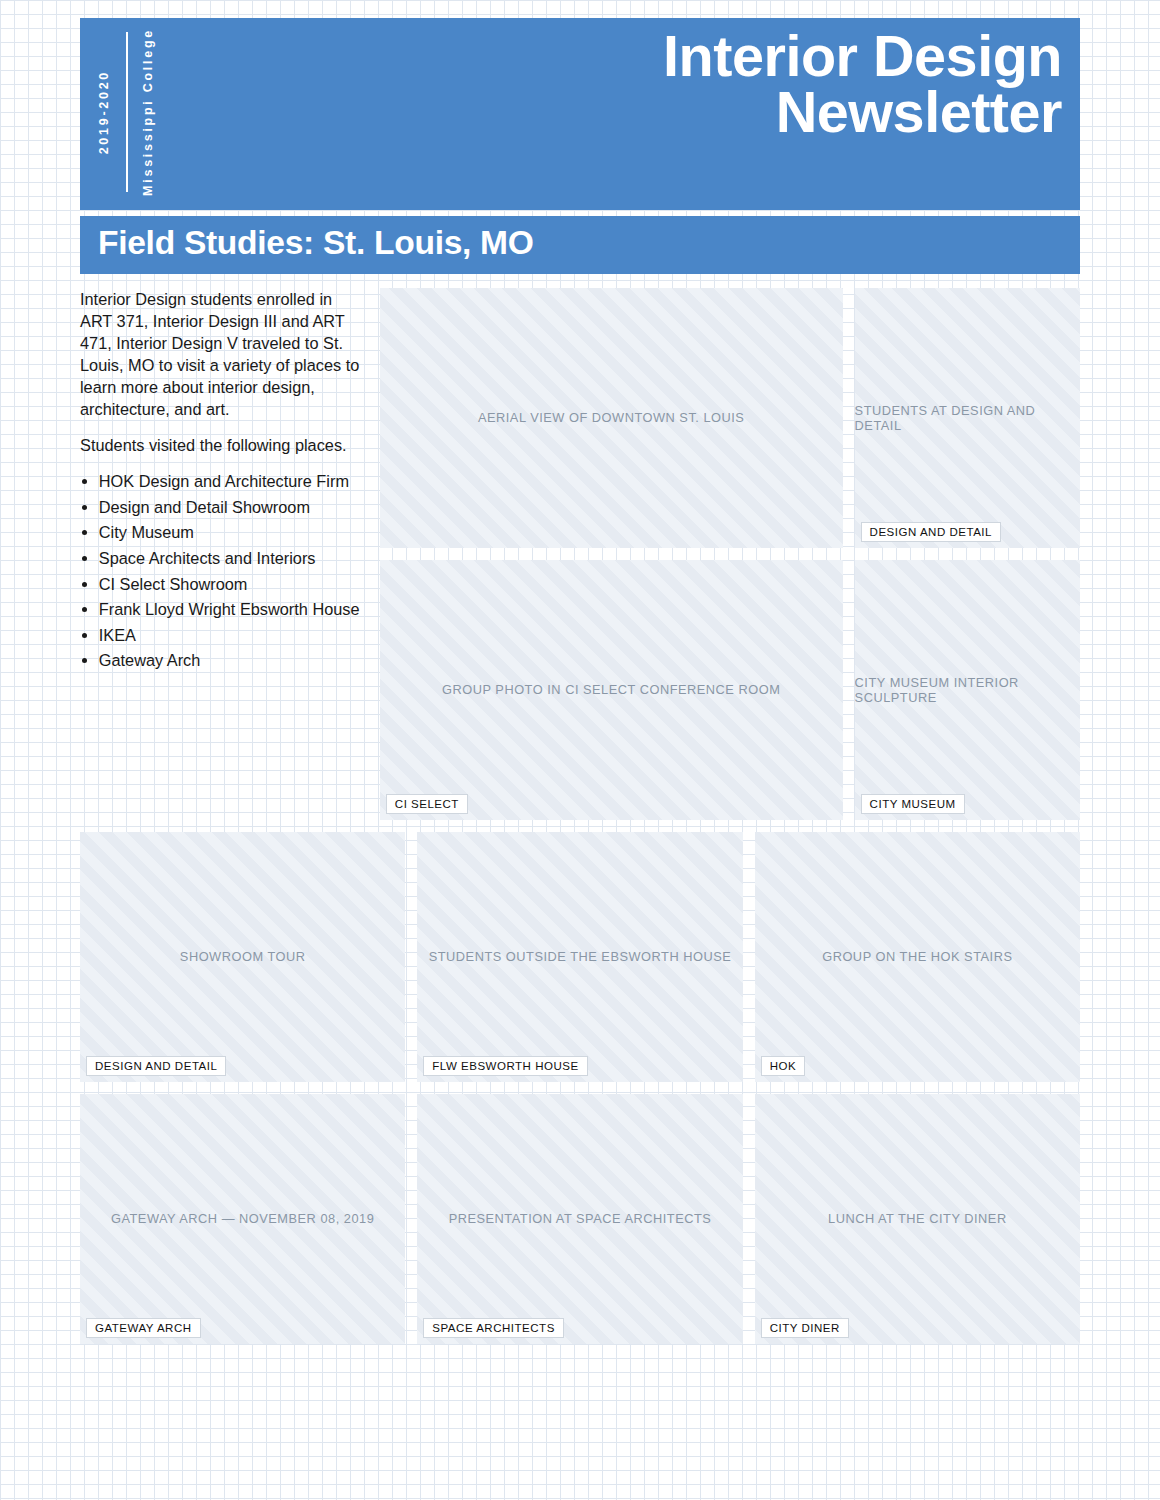2019-2020 Mississippi College
Interior Design
Newsletter
Field Studies: St. Louis, MO
Interior Design students enrolled in ART 371, Interior Design III and ART 471, Interior Design V traveled to St. Louis, MO to visit a variety of places to learn more about interior design, architecture, and art.
Students visited the following places.
HOK Design and Architecture Firm
Design and Detail Showroom
City Museum
Space Architects and Interiors
CI Select Showroom
Frank Lloyd Wright Ebsworth House
IKEA
Gateway Arch
Aerial view of downtown St. Louis
Students at Design and Detail
Design and Detail
Group photo in CI Select conference room
CI Select
City Museum interior sculpture
City Museum
Showroom tour
Design and Detail
Students outside the Ebsworth House
FLW Ebsworth House
Group on the HOK stairs
HOK
Gateway Arch — November 08, 2019
Gateway Arch
Presentation at Space Architects
Space Architects
Lunch at the City Diner
City Diner